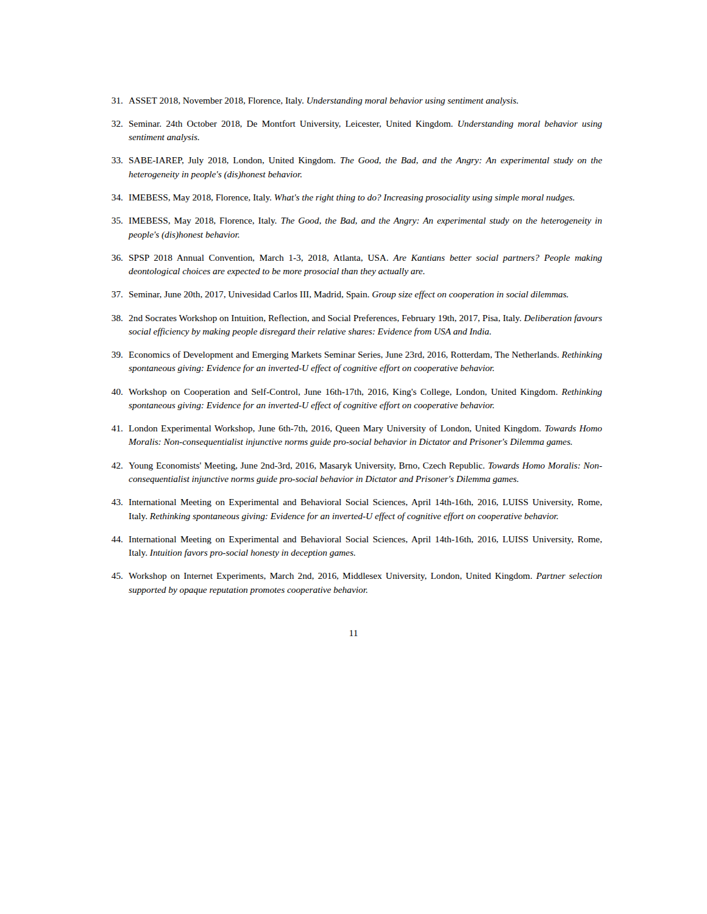ASSET 2018, November 2018, Florence, Italy. Understanding moral behavior using sentiment analysis.
Seminar. 24th October 2018, De Montfort University, Leicester, United Kingdom. Understanding moral behavior using sentiment analysis.
SABE-IAREP, July 2018, London, United Kingdom. The Good, the Bad, and the Angry: An experimental study on the heterogeneity in people's (dis)honest behavior.
IMEBESS, May 2018, Florence, Italy. What's the right thing to do? Increasing prosociality using simple moral nudges.
IMEBESS, May 2018, Florence, Italy. The Good, the Bad, and the Angry: An experimental study on the heterogeneity in people's (dis)honest behavior.
SPSP 2018 Annual Convention, March 1-3, 2018, Atlanta, USA. Are Kantians better social partners? People making deontological choices are expected to be more prosocial than they actually are.
Seminar, June 20th, 2017, Univesidad Carlos III, Madrid, Spain. Group size effect on cooperation in social dilemmas.
2nd Socrates Workshop on Intuition, Reflection, and Social Preferences, February 19th, 2017, Pisa, Italy. Deliberation favours social efficiency by making people disregard their relative shares: Evidence from USA and India.
Economics of Development and Emerging Markets Seminar Series, June 23rd, 2016, Rotterdam, The Netherlands. Rethinking spontaneous giving: Evidence for an inverted-U effect of cognitive effort on cooperative behavior.
Workshop on Cooperation and Self-Control, June 16th-17th, 2016, King's College, London, United Kingdom. Rethinking spontaneous giving: Evidence for an inverted-U effect of cognitive effort on cooperative behavior.
London Experimental Workshop, June 6th-7th, 2016, Queen Mary University of London, United Kingdom. Towards Homo Moralis: Non-consequentialist injunctive norms guide pro-social behavior in Dictator and Prisoner's Dilemma games.
Young Economists' Meeting, June 2nd-3rd, 2016, Masaryk University, Brno, Czech Republic. Towards Homo Moralis: Non-consequentialist injunctive norms guide pro-social behavior in Dictator and Prisoner's Dilemma games.
International Meeting on Experimental and Behavioral Social Sciences, April 14th-16th, 2016, LUISS University, Rome, Italy. Rethinking spontaneous giving: Evidence for an inverted-U effect of cognitive effort on cooperative behavior.
International Meeting on Experimental and Behavioral Social Sciences, April 14th-16th, 2016, LUISS University, Rome, Italy. Intuition favors pro-social honesty in deception games.
Workshop on Internet Experiments, March 2nd, 2016, Middlesex University, London, United Kingdom. Partner selection supported by opaque reputation promotes cooperative behavior.
11